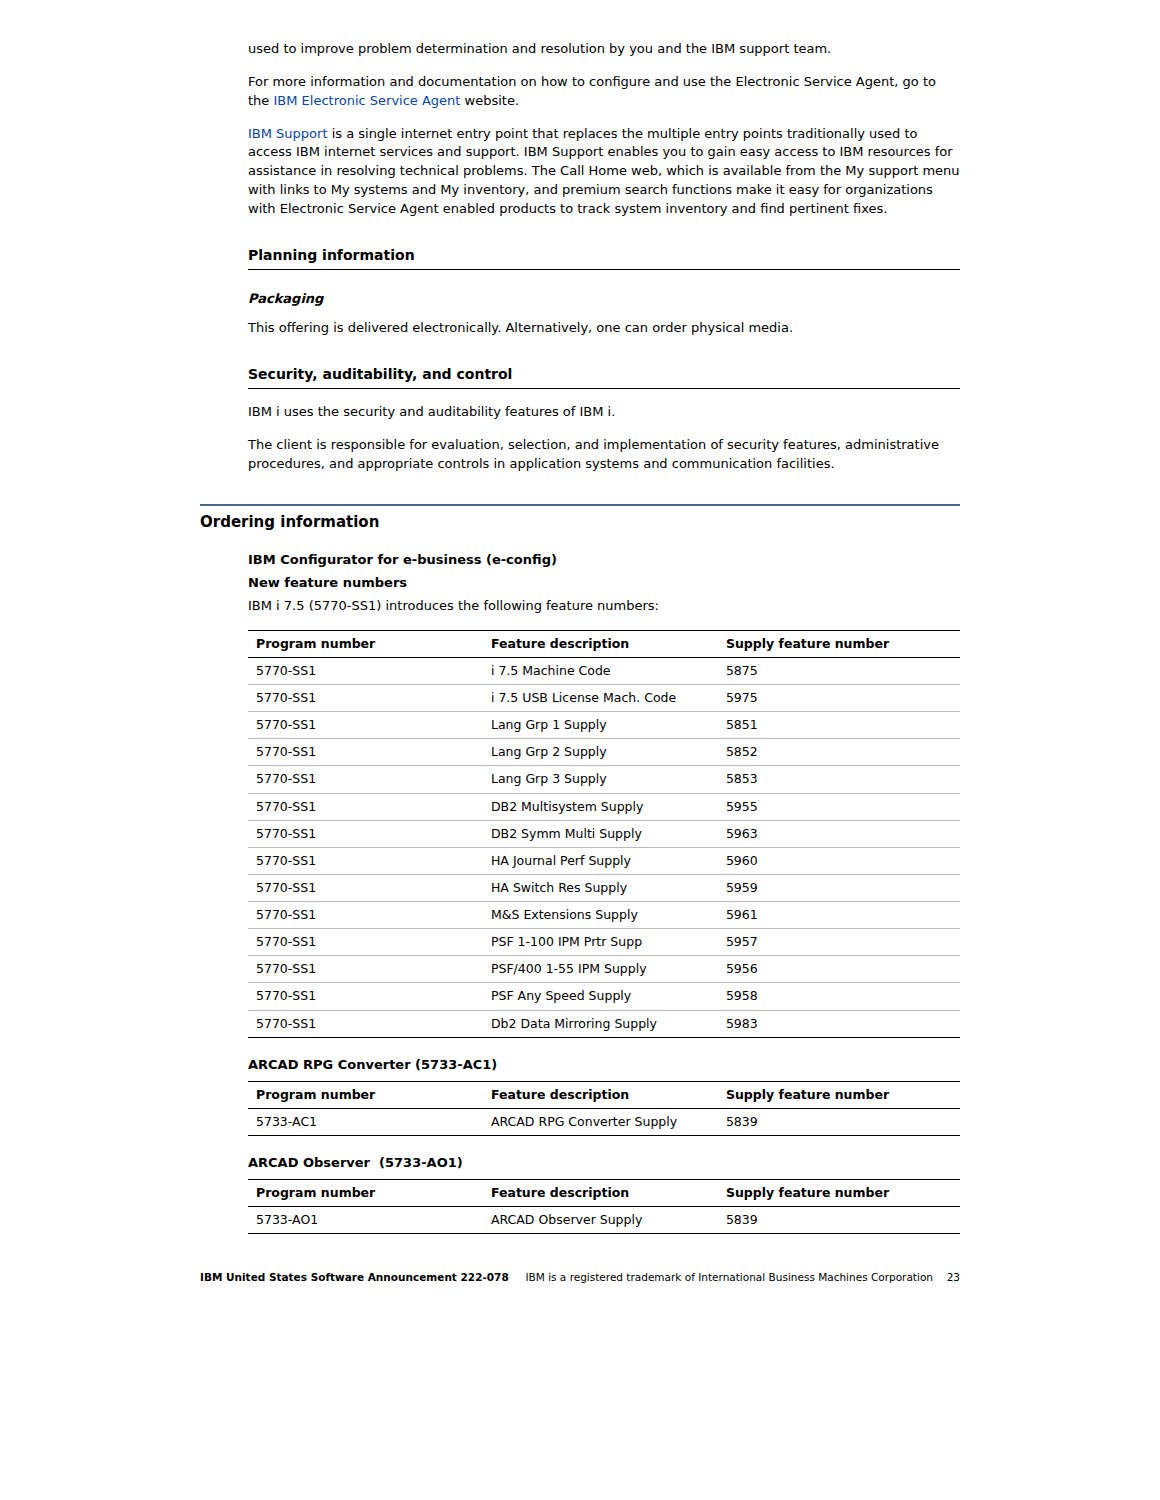used to improve problem determination and resolution by you and the IBM support team.
For more information and documentation on how to configure and use the Electronic Service Agent, go to the IBM Electronic Service Agent website.
IBM Support is a single internet entry point that replaces the multiple entry points traditionally used to access IBM internet services and support. IBM Support enables you to gain easy access to IBM resources for assistance in resolving technical problems. The Call Home web, which is available from the My support menu with links to My systems and My inventory, and premium search functions make it easy for organizations with Electronic Service Agent enabled products to track system inventory and find pertinent fixes.
Planning information
Packaging
This offering is delivered electronically. Alternatively, one can order physical media.
Security, auditability, and control
IBM i uses the security and auditability features of IBM i.
The client is responsible for evaluation, selection, and implementation of security features, administrative procedures, and appropriate controls in application systems and communication facilities.
Ordering information
IBM Configurator for e-business (e-config)
New feature numbers
IBM i 7.5 (5770-SS1) introduces the following feature numbers:
| Program number | Feature description | Supply feature number |
| --- | --- | --- |
| 5770-SS1 | i 7.5 Machine Code | 5875 |
| 5770-SS1 | i 7.5 USB License Mach. Code | 5975 |
| 5770-SS1 | Lang Grp 1 Supply | 5851 |
| 5770-SS1 | Lang Grp 2 Supply | 5852 |
| 5770-SS1 | Lang Grp 3 Supply | 5853 |
| 5770-SS1 | DB2 Multisystem Supply | 5955 |
| 5770-SS1 | DB2 Symm Multi Supply | 5963 |
| 5770-SS1 | HA Journal Perf Supply | 5960 |
| 5770-SS1 | HA Switch Res Supply | 5959 |
| 5770-SS1 | M&S Extensions Supply | 5961 |
| 5770-SS1 | PSF 1-100 IPM Prtr Supp | 5957 |
| 5770-SS1 | PSF/400 1-55 IPM Supply | 5956 |
| 5770-SS1 | PSF Any Speed Supply | 5958 |
| 5770-SS1 | Db2 Data Mirroring Supply | 5983 |
ARCAD RPG Converter (5733-AC1)
| Program number | Feature description | Supply feature number |
| --- | --- | --- |
| 5733-AC1 | ARCAD RPG Converter Supply | 5839 |
ARCAD Observer (5733-AO1)
| Program number | Feature description | Supply feature number |
| --- | --- | --- |
| 5733-AO1 | ARCAD Observer Supply | 5839 |
IBM United States Software Announcement 222-078 IBM is a registered trademark of International Business Machines Corporation
23